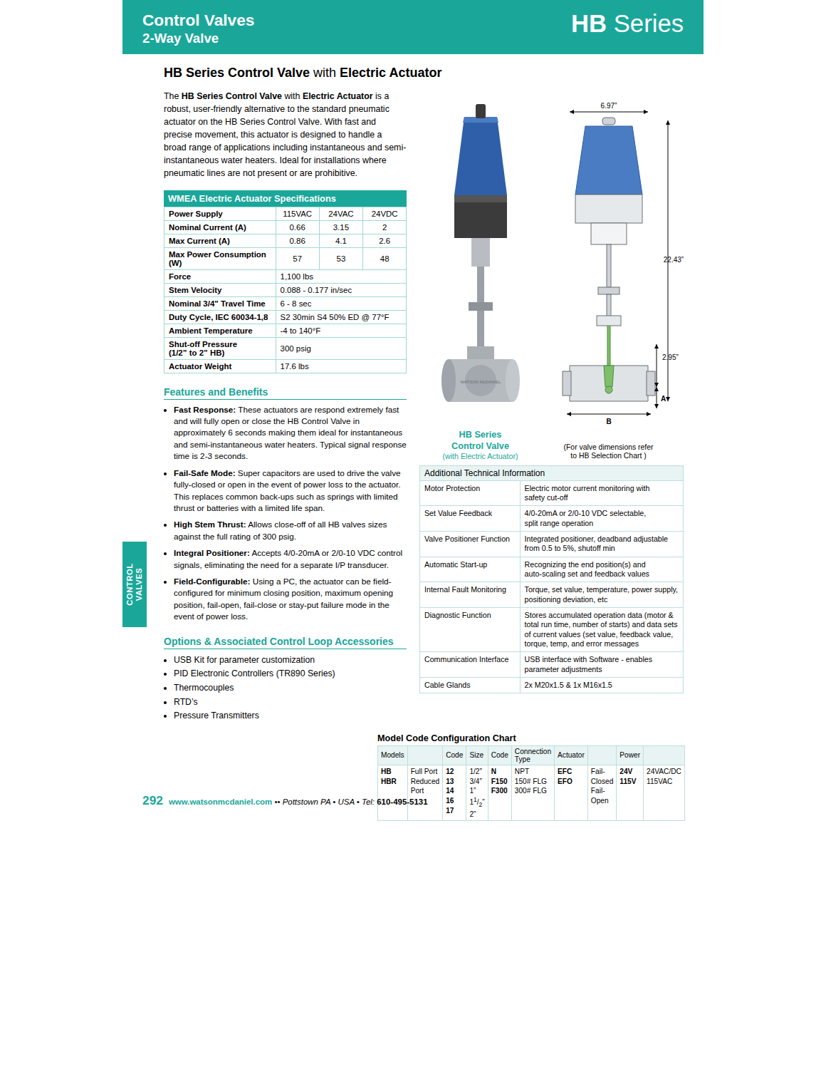Control Valves
2-Way Valve
HB Series
CONTROL
VALVES
HB Series Control Valve with Electric Actuator
The HB Series Control Valve with Electric Actuator is a robust, user-friendly alternative to the standard pneumatic actuator on the HB Series Control Valve. With fast and precise movement, this actuator is designed to handle a broad range of applications including instantaneous and semi-instantaneous water heaters. Ideal for installations where pneumatic lines are not present or are prohibitive.
WMEA Electric Actuator Specifications
| Power Supply | 115VAC | 24VAC | 24VDC |
| Nominal Current (A) | 0.66 | 3.15 | 2 |
| Max Current (A) | 0.86 | 4.1 | 2.6 |
| Max Power Consumption (W) | 57 | 53 | 48 |
| Force | 1,100 lbs |
| Stem Velocity | 0.088 - 0.177 in/sec |
| Nominal 3/4" Travel Time | 6 - 8 sec |
| Duty Cycle, IEC 60034-1,8 | S2 30min S4 50% ED @ 77°F |
| Ambient Temperature | -4 to 140°F |
| Shut-off Pressure (1/2” to 2” HB) | 300 psig |
| Actuator Weight | 17.6 lbs |
Features and Benefits
Fast Response: These actuators are respond extremely fast and will fully open or close the HB Control Valve in approximately 6 seconds making them ideal for instantaneous and semi-instantaneous water heaters. Typical signal response time is 2-3 seconds.
Fail-Safe Mode: Super capacitors are used to drive the valve fully-closed or open in the event of power loss to the actuator. This replaces common back-ups such as springs with limited thrust or batteries with a limited life span.
High Stem Thrust: Allows close-off of all HB valves sizes against the full rating of 300 psig.
Integral Positioner: Accepts 4/0-20mA or 2/0-10 VDC control signals, eliminating the need for a separate I/P transducer.
Field-Configurable: Using a PC, the actuator can be field-configured for minimum closing position, maximum opening position, fail-open, fail-close or stay-put failure mode in the event of power loss.
Options & Associated Control Loop Accessories
USB Kit for parameter customization
PID Electronic Controllers (TR890 Series)
Thermocouples
RTD’s
Pressure Transmitters
WATSON McDANIEL
HB Series
Control Valve (with Electric Actuator)
6.97” 22.43” 2.95” A B
(For valve dimensions refer
to HB Selection Chart )
Additional Technical Information
| Motor Protection | Electric motor current monitoring with safety cut-off |
| Set Value Feedback | 4/0-20mA or 2/0-10 VDC selectable, split range operation |
| Valve Positioner Function | Integrated positioner, deadband adjustable from 0.5 to 5%, shutoff min |
| Automatic Start-up | Recognizing the end position(s) and auto-scaling set and feedback values |
| Internal Fault Monitoring | Torque, set value, temperature, power supply, positioning deviation, etc |
| Diagnostic Function | Stores accumulated operation data (motor & total run time, number of starts) and data sets of current values (set value, feedback value, torque, temp, and error messages |
| Communication Interface | USB interface with Software - enables parameter adjustments |
| Cable Glands | 2x M20x1.5 & 1x M16x1.5 |
Model Code Configuration Chart
| Models | | Code | Size | Code | Connection Type | Actuator | | Power | |
| --- | --- | --- | --- | --- | --- | --- | --- | --- | --- |
| HB HBR | Full Port Reduced Port | 12 13 14 16 17 | 1/2” 3/4” 1” 1 1 / 2 ” 2” | N F150 F300 | NPT 150# FLG 300# FLG | EFC EFO | Fail-Closed Fail-Open | 24V 115V | 24VAC/DC 115VAC |
292 www.watsonmcdaniel.com •• Pottstown PA • USA • Tel: 610-495-5131